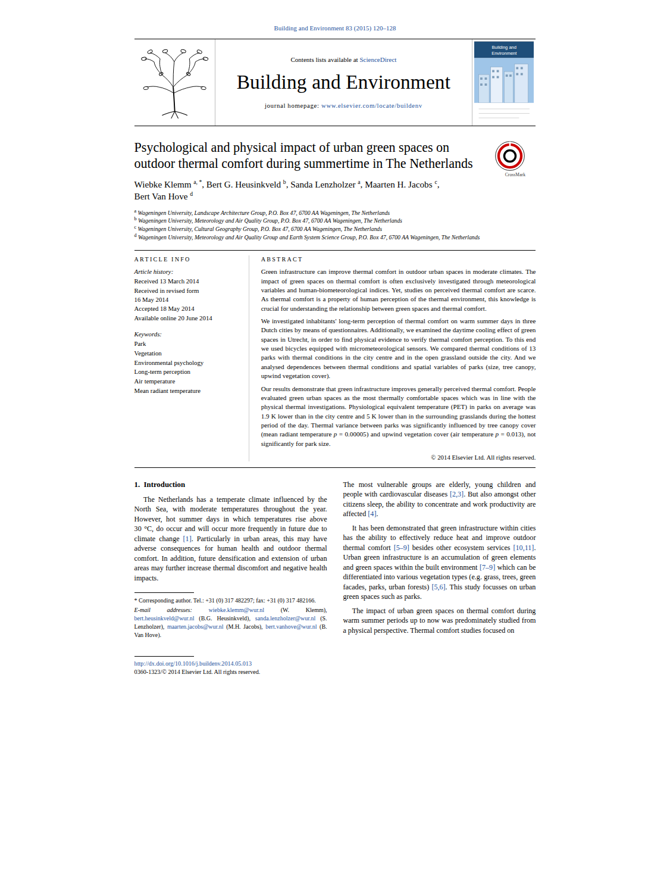Building and Environment 83 (2015) 120–128
Contents lists available at ScienceDirect
Building and Environment
journal homepage: www.elsevier.com/locate/buildenv
Building and Environment
Psychological and physical impact of urban green spaces on outdoor thermal comfort during summertime in The Netherlands
CrossMark
Wiebke Klemm a, *, Bert G. Heusinkveld b, Sanda Lenzholzer a, Maarten H. Jacobs c,
Bert Van Hove d
a Wageningen University, Landscape Architecture Group, P.O. Box 47, 6700 AA Wageningen, The Netherlands
b Wageningen University, Meteorology and Air Quality Group, P.O. Box 47, 6700 AA Wageningen, The Netherlands
c Wageningen University, Cultural Geography Group, P.O. Box 47, 6700 AA Wageningen, The Netherlands
d Wageningen University, Meteorology and Air Quality Group and Earth System Science Group, P.O. Box 47, 6700 AA Wageningen, The Netherlands
Article info
Article history:
Received 13 March 2014
Received in revised form
16 May 2014
Accepted 18 May 2014
Available online 20 June 2014
Keywords:
Park
Vegetation
Environmental psychology
Long-term perception
Air temperature
Mean radiant temperature
Abstract
Green infrastructure can improve thermal comfort in outdoor urban spaces in moderate climates. The impact of green spaces on thermal comfort is often exclusively investigated through meteorological variables and human-biometeorological indices. Yet, studies on perceived thermal comfort are scarce. As thermal comfort is a property of human perception of the thermal environment, this knowledge is crucial for understanding the relationship between green spaces and thermal comfort.
We investigated inhabitants' long-term perception of thermal comfort on warm summer days in three Dutch cities by means of questionnaires. Additionally, we examined the daytime cooling effect of green spaces in Utrecht, in order to find physical evidence to verify thermal comfort perception. To this end we used bicycles equipped with micrometeorological sensors. We compared thermal conditions of 13 parks with thermal conditions in the city centre and in the open grassland outside the city. And we analysed dependences between thermal conditions and spatial variables of parks (size, tree canopy, upwind vegetation cover).
Our results demonstrate that green infrastructure improves generally perceived thermal comfort. People evaluated green urban spaces as the most thermally comfortable spaces which was in line with the physical thermal investigations. Physiological equivalent temperature (PET) in parks on average was 1.9 K lower than in the city centre and 5 K lower than in the surrounding grasslands during the hottest period of the day. Thermal variance between parks was significantly influenced by tree canopy cover (mean radiant temperature p = 0.00005) and upwind vegetation cover (air temperature p = 0.013), not significantly for park size.
© 2014 Elsevier Ltd. All rights reserved.
1. Introduction
The Netherlands has a temperate climate influenced by the North Sea, with moderate temperatures throughout the year. However, hot summer days in which temperatures rise above 30 °C, do occur and will occur more frequently in future due to climate change [1]. Particularly in urban areas, this may have adverse consequences for human health and outdoor thermal comfort. In addition, future densification and extension of urban areas may further increase thermal discomfort and negative health impacts.
* Corresponding author. Tel.: +31 (0) 317 482297; fax: +31 (0) 317 482166.
E-mail addresses: wiebke.klemm@wur.nl (W. Klemm), bert.heusinkveld@wur.nl (B.G. Heusinkveld), sanda.lenzholzer@wur.nl (S. Lenzholzer), maarten.jacobs@wur.nl (M.H. Jacobs), bert.vanhove@wur.nl (B. Van Hove).
http://dx.doi.org/10.1016/j.buildenv.2014.05.013
0360-1323/© 2014 Elsevier Ltd. All rights reserved.
The most vulnerable groups are elderly, young children and people with cardiovascular diseases [2,3]. But also amongst other citizens sleep, the ability to concentrate and work productivity are affected [4].
It has been demonstrated that green infrastructure within cities has the ability to effectively reduce heat and improve outdoor thermal comfort [5–9] besides other ecosystem services [10,11]. Urban green infrastructure is an accumulation of green elements and green spaces within the built environment [7–9] which can be differentiated into various vegetation types (e.g. grass, trees, green facades, parks, urban forests) [5,6]. This study focusses on urban green spaces such as parks.
The impact of urban green spaces on thermal comfort during warm summer periods up to now was predominately studied from a physical perspective. Thermal comfort studies focused on